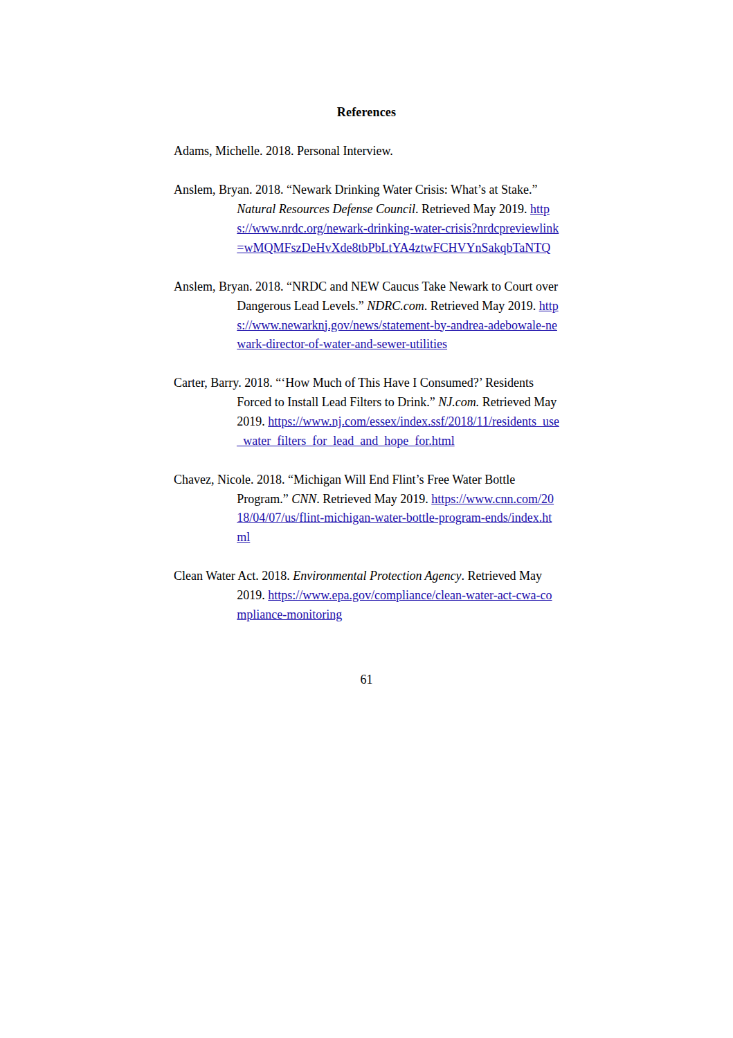References
Adams, Michelle. 2018. Personal Interview.
Anslem, Bryan. 2018. “Newark Drinking Water Crisis: What’s at Stake.” Natural Resources Defense Council. Retrieved May 2019. https://www.nrdc.org/newark-drinking-water-crisis?nrdcpreviewlink=wMQMFszDeHvXde8tbPbLtYA4ztwFCHVYnSakqbTaNTQ
Anslem, Bryan. 2018. “NRDC and NEW Caucus Take Newark to Court over Dangerous Lead Levels.” NDRC.com. Retrieved May 2019. https://www.newarknj.gov/news/statement-by-andrea-adebowale-newark-director-of-water-and-sewer-utilities
Carter, Barry. 2018. “‘How Much of This Have I Consumed?’ Residents Forced to Install Lead Filters to Drink.” NJ.com. Retrieved May 2019. https://www.nj.com/essex/index.ssf/2018/11/residents_use_water_filters_for_lead_and_hope_for.html
Chavez, Nicole. 2018. “Michigan Will End Flint’s Free Water Bottle Program.” CNN. Retrieved May 2019. https://www.cnn.com/2018/04/07/us/flint-michigan-water-bottle-program-ends/index.html
Clean Water Act. 2018. Environmental Protection Agency. Retrieved May 2019. https://www.epa.gov/compliance/clean-water-act-cwa-compliance-monitoring
61